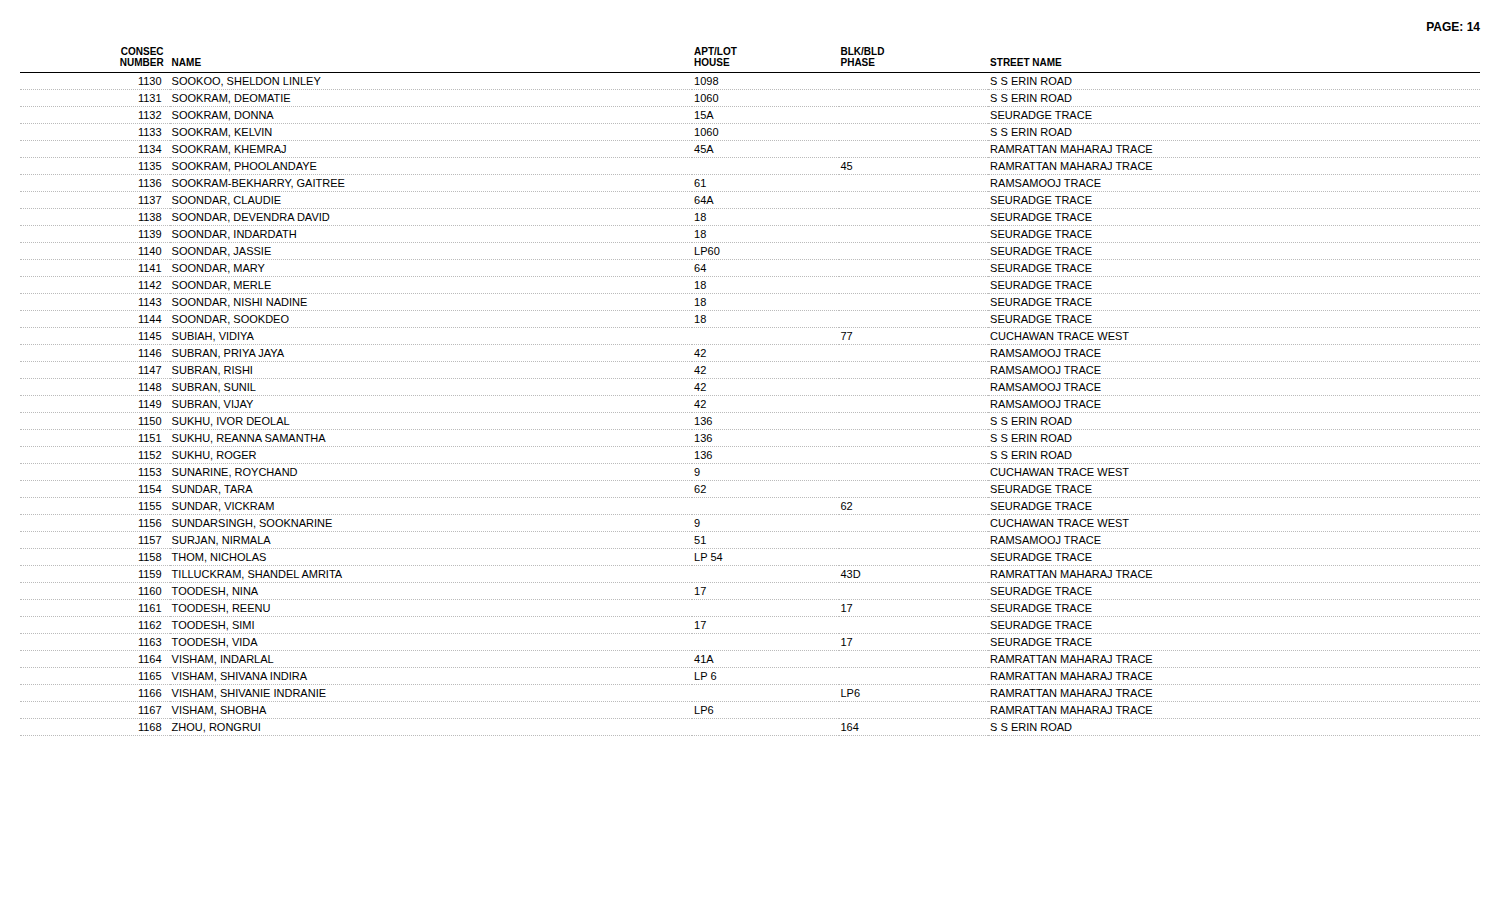PAGE: 14
| CONSEC NUMBER | NAME | APT/LOT HOUSE | BLK/BLD PHASE | STREET NAME |
| --- | --- | --- | --- | --- |
| 1130 | SOOKOO, SHELDON LINLEY | 1098 | | S S ERIN ROAD |
| 1131 | SOOKRAM, DEOMATIE | 1060 | | S S ERIN ROAD |
| 1132 | SOOKRAM, DONNA | 15A | | SEURADGE TRACE |
| 1133 | SOOKRAM, KELVIN | 1060 | | S S ERIN ROAD |
| 1134 | SOOKRAM, KHEMRAJ | 45A | | RAMRATTAN MAHARAJ TRACE |
| 1135 | SOOKRAM, PHOOLANDAYE | | 45 | RAMRATTAN MAHARAJ TRACE |
| 1136 | SOOKRAM-BEKHARRY, GAITREE | 61 | | RAMSAMOOJ TRACE |
| 1137 | SOONDAR, CLAUDIE | 64A | | SEURADGE TRACE |
| 1138 | SOONDAR, DEVENDRA DAVID | 18 | | SEURADGE TRACE |
| 1139 | SOONDAR, INDARDATH | 18 | | SEURADGE TRACE |
| 1140 | SOONDAR, JASSIE | LP60 | | SEURADGE TRACE |
| 1141 | SOONDAR, MARY | 64 | | SEURADGE TRACE |
| 1142 | SOONDAR, MERLE | 18 | | SEURADGE TRACE |
| 1143 | SOONDAR, NISHI NADINE | 18 | | SEURADGE TRACE |
| 1144 | SOONDAR, SOOKDEO | 18 | | SEURADGE TRACE |
| 1145 | SUBIAH, VIDIYA | | 77 | CUCHAWAN TRACE WEST |
| 1146 | SUBRAN, PRIYA JAYA | 42 | | RAMSAMOOJ TRACE |
| 1147 | SUBRAN, RISHI | 42 | | RAMSAMOOJ TRACE |
| 1148 | SUBRAN, SUNIL | 42 | | RAMSAMOOJ TRACE |
| 1149 | SUBRAN, VIJAY | 42 | | RAMSAMOOJ TRACE |
| 1150 | SUKHU, IVOR DEOLAL | 136 | | S S ERIN ROAD |
| 1151 | SUKHU, REANNA SAMANTHA | 136 | | S S ERIN ROAD |
| 1152 | SUKHU, ROGER | 136 | | S S ERIN ROAD |
| 1153 | SUNARINE, ROYCHAND | 9 | | CUCHAWAN TRACE WEST |
| 1154 | SUNDAR, TARA | 62 | | SEURADGE TRACE |
| 1155 | SUNDAR, VICKRAM | | 62 | SEURADGE TRACE |
| 1156 | SUNDARSINGH, SOOKNARINE | 9 | | CUCHAWAN TRACE WEST |
| 1157 | SURJAN, NIRMALA | 51 | | RAMSAMOOJ TRACE |
| 1158 | THOM, NICHOLAS | LP 54 | | SEURADGE TRACE |
| 1159 | TILLUCKRAM, SHANDEL AMRITA | | 43D | RAMRATTAN MAHARAJ TRACE |
| 1160 | TOODESH, NINA | 17 | | SEURADGE TRACE |
| 1161 | TOODESH, REENU | | 17 | SEURADGE TRACE |
| 1162 | TOODESH, SIMI | 17 | | SEURADGE TRACE |
| 1163 | TOODESH, VIDA | | 17 | SEURADGE TRACE |
| 1164 | VISHAM, INDARLAL | 41A | | RAMRATTAN MAHARAJ TRACE |
| 1165 | VISHAM, SHIVANA INDIRA | LP 6 | | RAMRATTAN MAHARAJ TRACE |
| 1166 | VISHAM, SHIVANIE INDRANIE | | LP6 | RAMRATTAN MAHARAJ TRACE |
| 1167 | VISHAM, SHOBHA | LP6 | | RAMRATTAN MAHARAJ TRACE |
| 1168 | ZHOU, RONGRUI | | 164 | S S ERIN ROAD |